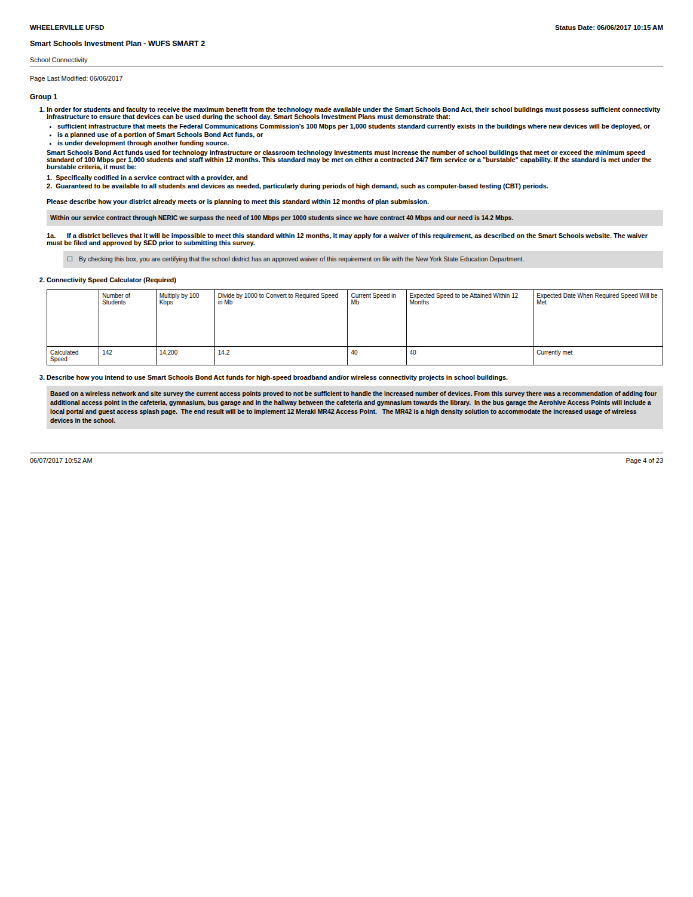WHEELERVILLE UFSD
Status Date: 06/06/2017 10:15 AM
Smart Schools Investment Plan - WUFS SMART 2
School Connectivity
Page Last Modified: 06/06/2017
Group 1
In order for students and faculty to receive the maximum benefit from the technology made available under the Smart Schools Bond Act, their school buildings must possess sufficient connectivity infrastructure to ensure that devices can be used during the school day. Smart Schools Investment Plans must demonstrate that:
sufficient infrastructure that meets the Federal Communications Commission's 100 Mbps per 1,000 students standard currently exists in the buildings where new devices will be deployed, or
is a planned use of a portion of Smart Schools Bond Act funds, or
is under development through another funding source.
Smart Schools Bond Act funds used for technology infrastructure or classroom technology investments must increase the number of school buildings that meet or exceed the minimum speed standard of 100 Mbps per 1,000 students and staff within 12 months. This standard may be met on either a contracted 24/7 firm service or a "burstable" capability. If the standard is met under the burstable criteria, it must be:
1. Specifically codified in a service contract with a provider, and
2. Guaranteed to be available to all students and devices as needed, particularly during periods of high demand, such as computer-based testing (CBT) periods.
Please describe how your district already meets or is planning to meet this standard within 12 months of plan submission.
Within our service contract through NERIC we surpass the need of 100 Mbps per 1000 students since we have contract 40 Mbps and our need is 14.2 Mbps.
1a. If a district believes that it will be impossible to meet this standard within 12 months, it may apply for a waiver of this requirement, as described on the Smart Schools website. The waiver must be filed and approved by SED prior to submitting this survey.
☐ By checking this box, you are certifying that the school district has an approved waiver of this requirement on file with the New York State Education Department.
Connectivity Speed Calculator (Required)
| | Number of Students | Multiply by 100 Kbps | Divide by 1000 to Convert to Required Speed in Mb | Current Speed in Mb | Expected Speed to be Attained Within 12 Months | Expected Date When Required Speed Will be Met |
| --- | --- | --- | --- | --- | --- | --- |
| Calculated Speed | 142 | 14,200 | 14.2 | 40 | 40 | Currently met |
Describe how you intend to use Smart Schools Bond Act funds for high-speed broadband and/or wireless connectivity projects in school buildings.
Based on a wireless network and site survey the current access points proved to not be sufficient to handle the increased number of devices. From this survey there was a recommendation of adding four additional access point in the cafeteria, gymnasium, bus garage and in the hallway between the cafeteria and gymnasium towards the library. In the bus garage the Aerohive Access Points will include a local portal and guest access splash page. The end result will be to implement 12 Meraki MR42 Access Point. The MR42 is a high density solution to accommodate the increased usage of wireless devices in the school.
06/07/2017 10:52 AM
Page 4 of 23